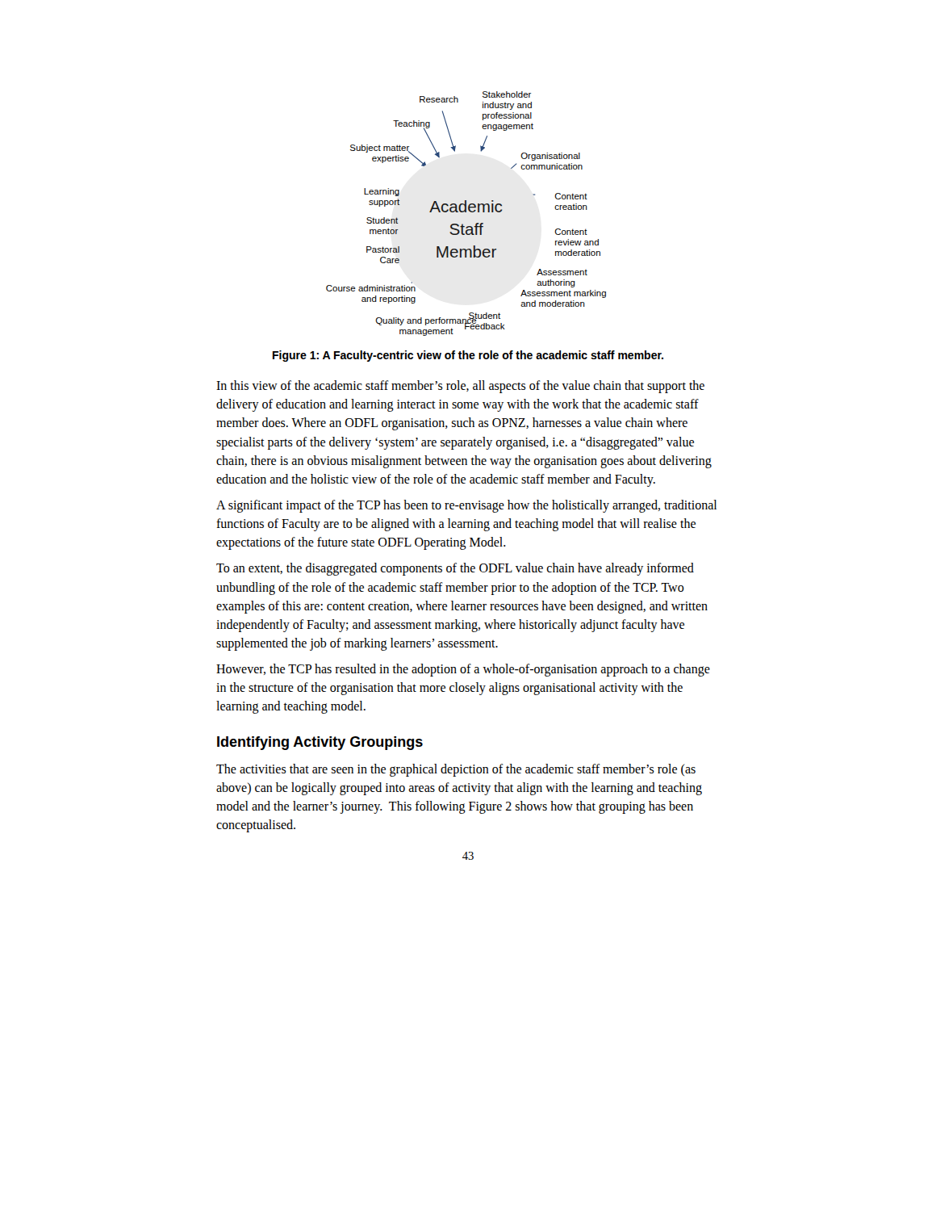Academic
Staff
Member
Research
Teaching
Subject matter
expertise
Stakeholder
industry and
professional
engagement
Organisational
communication
Content
creation
Content
review and
moderation
Assessment
authoring
Assessment marking
and moderation
Student
Feedback
Quality and performance
management
Course administration
and reporting
Pastoral
Care
Student
mentor
Learning
support
Figure 1: A Faculty-centric view of the role of the academic staff member.
In this view of the academic staff member’s role, all aspects of the value chain that support the delivery of education and learning interact in some way with the work that the academic staff member does. Where an ODFL organisation, such as OPNZ, harnesses a value chain where specialist parts of the delivery ‘system’ are separately organised, i.e. a “disaggregated” value chain, there is an obvious misalignment between the way the organisation goes about delivering education and the holistic view of the role of the academic staff member and Faculty.
A significant impact of the TCP has been to re-envisage how the holistically arranged, traditional functions of Faculty are to be aligned with a learning and teaching model that will realise the expectations of the future state ODFL Operating Model.
To an extent, the disaggregated components of the ODFL value chain have already informed unbundling of the role of the academic staff member prior to the adoption of the TCP. Two examples of this are: content creation, where learner resources have been designed, and written independently of Faculty; and assessment marking, where historically adjunct faculty have supplemented the job of marking learners’ assessment.
However, the TCP has resulted in the adoption of a whole-of-organisation approach to a change in the structure of the organisation that more closely aligns organisational activity with the learning and teaching model.
Identifying Activity Groupings
The activities that are seen in the graphical depiction of the academic staff member’s role (as above) can be logically grouped into areas of activity that align with the learning and teaching model and the learner’s journey. This following Figure 2 shows how that grouping has been conceptualised.
43